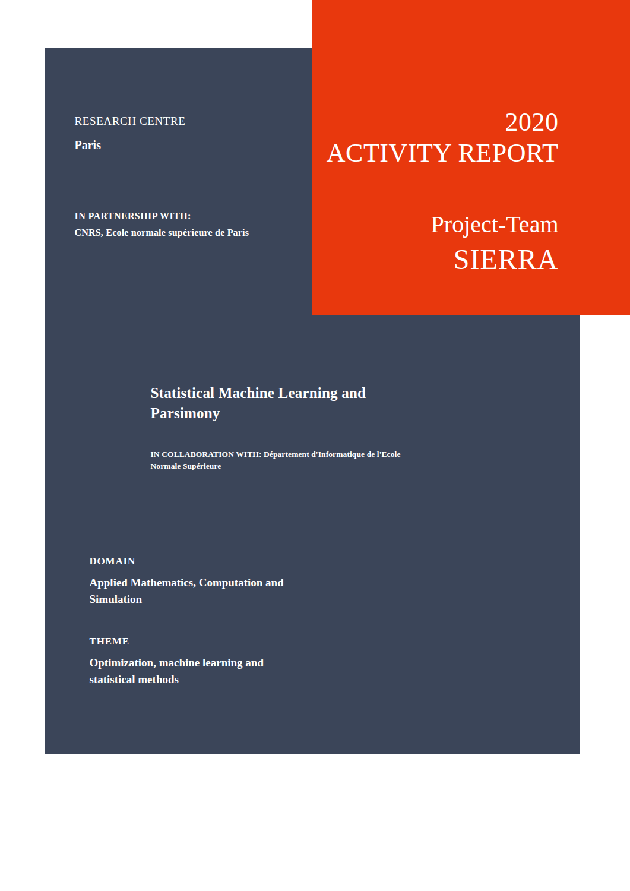RESEARCH CENTRE
Paris
IN PARTNERSHIP WITH:
CNRS, Ecole normale supérieure de Paris
2020
ACTIVITY REPORT
Project-Team
SIERRA
Statistical Machine Learning and
Parsimony
IN COLLABORATION WITH: Département d'Informatique de l'Ecole
Normale Supérieure
DOMAIN
Applied Mathematics, Computation and
Simulation
THEME
Optimization, machine learning and
statistical methods